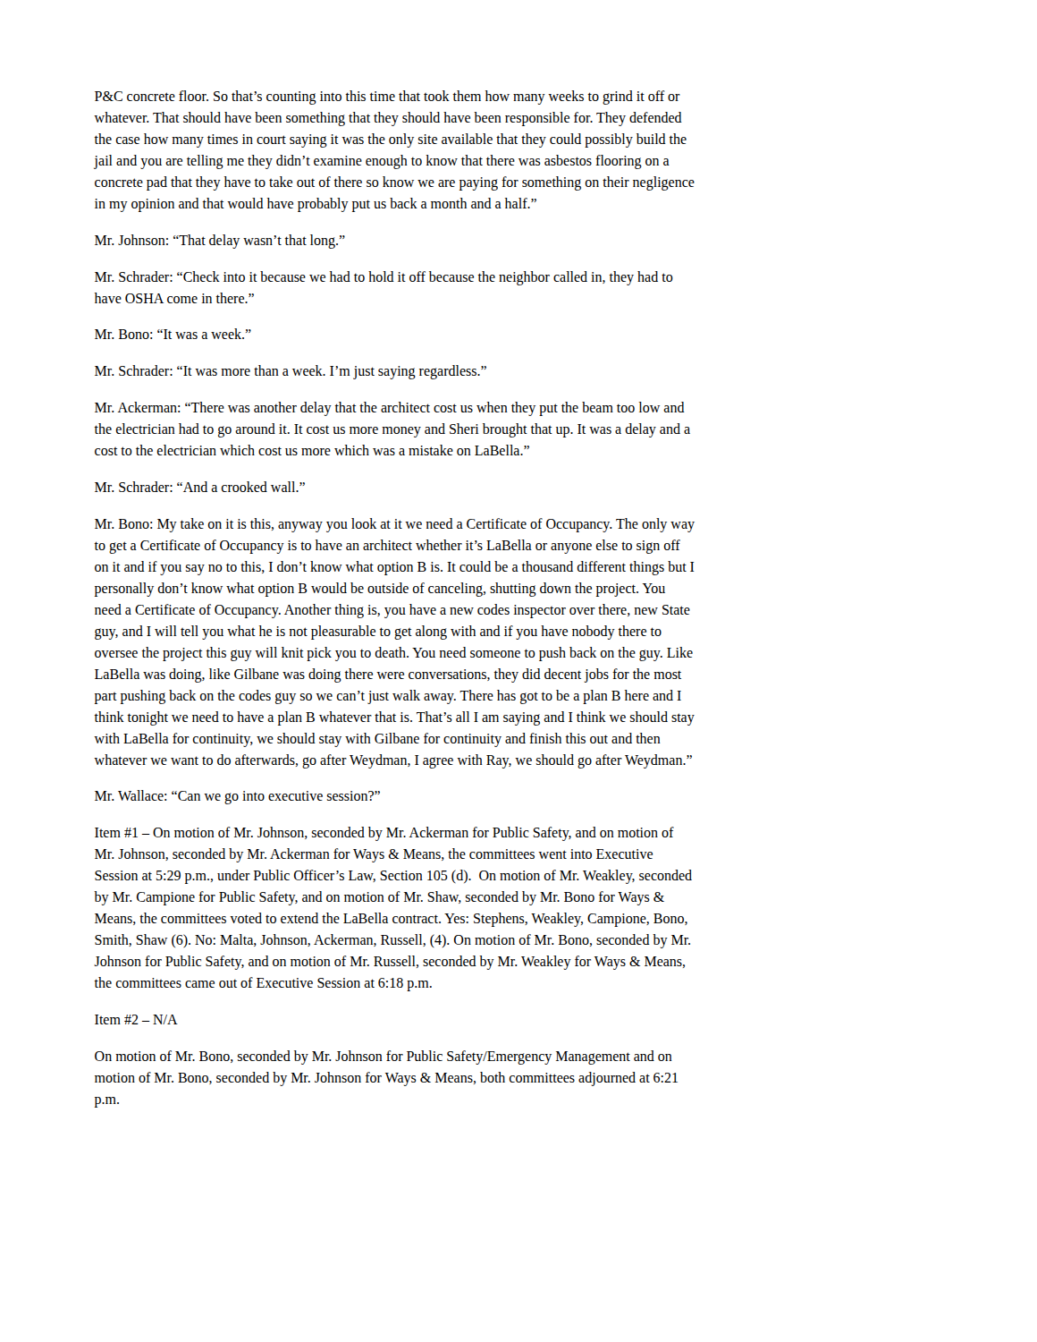P&C concrete floor. So that’s counting into this time that took them how many weeks to grind it off or whatever. That should have been something that they should have been responsible for. They defended the case how many times in court saying it was the only site available that they could possibly build the jail and you are telling me they didn’t examine enough to know that there was asbestos flooring on a concrete pad that they have to take out of there so know we are paying for something on their negligence in my opinion and that would have probably put us back a month and a half.”
Mr. Johnson: “That delay wasn’t that long.”
Mr. Schrader: “Check into it because we had to hold it off because the neighbor called in, they had to have OSHA come in there.”
Mr. Bono: “It was a week.”
Mr. Schrader: “It was more than a week. I’m just saying regardless.”
Mr. Ackerman: “There was another delay that the architect cost us when they put the beam too low and the electrician had to go around it. It cost us more money and Sheri brought that up. It was a delay and a cost to the electrician which cost us more which was a mistake on LaBella.”
Mr. Schrader: “And a crooked wall.”
Mr. Bono: My take on it is this, anyway you look at it we need a Certificate of Occupancy. The only way to get a Certificate of Occupancy is to have an architect whether it’s LaBella or anyone else to sign off on it and if you say no to this, I don’t know what option B is. It could be a thousand different things but I personally don’t know what option B would be outside of canceling, shutting down the project. You need a Certificate of Occupancy. Another thing is, you have a new codes inspector over there, new State guy, and I will tell you what he is not pleasurable to get along with and if you have nobody there to oversee the project this guy will knit pick you to death. You need someone to push back on the guy. Like LaBella was doing, like Gilbane was doing there were conversations, they did decent jobs for the most part pushing back on the codes guy so we can’t just walk away. There has got to be a plan B here and I think tonight we need to have a plan B whatever that is. That’s all I am saying and I think we should stay with LaBella for continuity, we should stay with Gilbane for continuity and finish this out and then whatever we want to do afterwards, go after Weydman, I agree with Ray, we should go after Weydman.”
Mr. Wallace: “Can we go into executive session?”
Item #1 – On motion of Mr. Johnson, seconded by Mr. Ackerman for Public Safety, and on motion of Mr. Johnson, seconded by Mr. Ackerman for Ways & Means, the committees went into Executive Session at 5:29 p.m., under Public Officer’s Law, Section 105 (d). On motion of Mr. Weakley, seconded by Mr. Campione for Public Safety, and on motion of Mr. Shaw, seconded by Mr. Bono for Ways & Means, the committees voted to extend the LaBella contract. Yes: Stephens, Weakley, Campione, Bono, Smith, Shaw (6). No: Malta, Johnson, Ackerman, Russell, (4). On motion of Mr. Bono, seconded by Mr. Johnson for Public Safety, and on motion of Mr. Russell, seconded by Mr. Weakley for Ways & Means, the committees came out of Executive Session at 6:18 p.m.
Item #2 – N/A
On motion of Mr. Bono, seconded by Mr. Johnson for Public Safety/Emergency Management and on motion of Mr. Bono, seconded by Mr. Johnson for Ways & Means, both committees adjourned at 6:21 p.m.